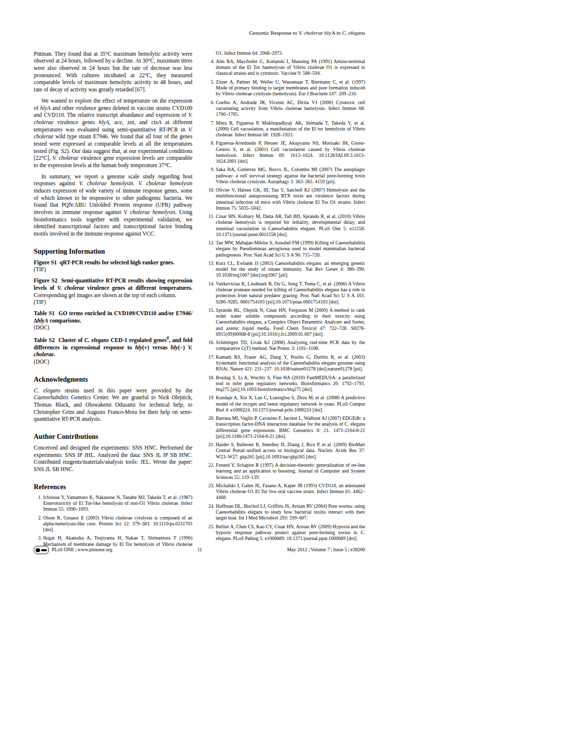Genomic Response to V. cholerae hlyA in C. elegans
Pittman. They found that at 35°C maximum hemolytic activity were observed at 24 hours, followed by a decline. At 30°C, maximum titres were also observed in 24 hours but the rate of decrease was less pronounced. With cultures incubated at 22°C, they measured comparable levels of maximum hemolytic activity in 48 hours, and rate of decay of activity was greatly retarded [67].
We wanted to explore the effect of temperature on the expression of hlyA and other virulence genes deleted in vaccine strains CVD109 and CVD110. The relative transcript abundance and expression of V. cholerae virulence genes hlyA, ace, zot, and ctxA at different temperatures was evaluated using semi-quantitative RT-PCR in V. cholerae wild type strain E7946. We found that all four of the genes tested were expressed at comparable levels at all the temperatures tested (Fig. S2). Our data suggest that, at our experimental conditions [22°C], V. cholerae virulence gene expression levels are comparable to the expression levels at the human body temperature 37°C.
In summary, we report a genome scale study regarding host responses against V. cholerae hemolysin. V. cholerae hemolysin induces expression of wide variety of immune response genes, some of which known to be responsive to other pathogenic bacteria. We found that PQN/ABU Unfolded Protein response (UPR) pathway involves in immune response against V. cholerae hemolysin. Using bioinformatics tools together with experimental validation, we identified transcriptional factors and transcriptional factor binding motifs involved in the immune response against VCC.
Supporting Information
Figure S1 qRT-PCR results for selected high ranker genes. (TIF)
Figure S2 Semi-quantitative RT-PCR results showing expression levels of V. cholerae virulence genes at different temperatures. Corresponding gel images are shown at the top of each column. (TIF)
Table S1 GO terms enriched in CVD109/CVD110 and/or E7946/ΔhlyA comparisons. (DOC)
Table S2 Cluster of C. elegans CED-1 regulated genes#, and fold differences in expressional response to hly(+) versus hly(−) V. cholerae. (DOC)
Acknowledgments
C. elegans strains used in this paper were provided by the Caenorhabditis Genetics Center. We are grateful to Nick Olejnick, Thomas Black, and Oluwakemi Odusami for technical help, to Christopher Grim and Augusto Franco-Mora for their help on semi-quantitative RT-PCR analysis.
Author Contributions
Conceived and designed the experiments: SNS HNC. Performed the experiments: SNS IP JHL. Analyzed the data: SNS JL IP SB HNC. Contributed reagents/materials/analysis tools: JEL. Wrote the paper: SNS JL SB HNC.
References
Ichinose Y, Yamamoto K, Nakasone N, Tanabe MJ, Takeda T, et al. (1987) Enterotoxicity of El Tor-like hemolysin of non-O1 Vibrio cholerae. Infect Immun 55: 1090–1093.
Olson R, Gouaux E (2003) Vibrio cholerae cytolysin is composed of an alpha-hemolysin-like core. Protein Sci 12: 379–383. 10.1110/ps.0231703 [doi].
Ikigai H, Akatsuka A, Tsujiyama H, Nakae T, Shimamura T (1996) Mechanism of membrane damage by El Tor hemolysin of Vibrio cholerae O1. Infect Immun 64: 2968–2973.
Alm RA, Mayrhofer G, Kotlarski I, Manning PA (1991) Amino-terminal domain of the El Tor haemolysin of Vibrio cholerae O1 is expressed in classical strains and is cytotoxic. Vaccine 9: 588–594.
Zitzer A, Palmer M, Weller U, Wassenaar T, Biermann C, et al. (1997) Mode of primary binding to target membranes and pore formation induced by Vibrio cholerae cytolysin (hemolysin). Eur J Biochem 247: 209–216.
Coelho A, Andrade JR, Vicente AC, Dirita VJ (2000) Cytotoxic cell vacuolating activity from Vibrio cholerae hemolysin. Infect Immun 68: 1700–1705.
Mitra R, Figueroa P, Mukhopadhyay AK, Shimada T, Takeda Y, et al. (2000) Cell vacuolation, a manifestation of the El tor hemolysin of Vibrio cholerae. Infect Immun 68: 1928–1933.
Figueroa-Arredondo P, Heuser JE, Akopyants NS, Morisaki JH, Giono-Cerezo S, et al. (2001) Cell vacuolation caused by Vibrio cholerae hemolysin. Infect Immun 69: 1613–1624. 10.1128/IAI.69.3.1613-1624.2001 [doi].
Saka HA, Gutierrez MG, Bocco JL, Colombo MI (2007) The autophagic pathway: a cell survival strategy against the bacterial pore-forming toxin Vibrio cholerae cytolysin. Autophagy 3: 363–365. 4159 [pii].
Olivier V, Haines GK, III, Tan Y, Satchell KJ (2007) Hemolysin and the multifunctional autoprocessing RTX toxin are virulence factors during intestinal infection of mice with Vibrio cholerae El Tor O1 strains. Infect Immun 75: 5035–5042.
Cinar HN, Kothary M, Datta AR, Tall BD, Sprando R, et al. (2010) Vibrio cholerae hemolysin is required for lethality, developmental delay, and intestinal vacuolation in Caenorhabditis elegans. PLoS One 5: e11558. 10.1371/journal.pone.0011558 [doi].
Tan MW, Mahajan-Miklos S, Ausubel FM (1999) Killing of Caenorhabditis elegans by Pseudomonas aeruginosa used to model mammalian bacterial pathogenesis. Proc Natl Acad Sci U S A 96: 715–720.
Kurz CL, Ewbank JJ (2003) Caenorhabditis elegans: an emerging genetic model for the study of innate immunity. Nat Rev Genet 4: 380–390. 10.1038/nrg1067 [doi];nrg1067 [pii].
Vaitkevicius K, Lindmark B, Ou G, Song T, Toma C, et al. (2006) A Vibrio cholerae protease needed for killing of Caenorhabditis elegans has a role in protection from natural predator grazing. Proc Natl Acad Sci U S A 103: 9280–9285. 0601754103 [pii];10.1073/pnas.0601754103 [doi].
Sprando RL, Olejnik N, Cinar HN, Ferguson M (2009) A method to rank order water soluble compounds according to their toxicity using Caenorhabditis elegans, a Complex Object Parametric Analyzer and Sorter, and axenic liquid media. Food Chem Toxicol 47: 722–728. S0278-6915(09)00008-8 [pii];10.1016/j.fct.2009.01.007 [doi].
Schmittgen TD, Livak KJ (2008) Analyzing real-time PCR data by the comparative C(T) method. Nat Protoc 3: 1101–1108.
Kamath RS, Fraser AG, Dong Y, Poulin G, Durbin R, et al. (2003) Systematic functional analysis of the Caenorhabditis elegans genome using RNAi. Nature 421: 231–237. 10.1038/nature01278 [doi];nature01278 [pii].
Bozdag S, Li A, Wuchty S, Fine HA (2010) FastMEDUSA: a parallelized tool to infer gene regulatory networks. Bioinformatics 26: 1792–1793. btq275 [pii];10.1093/bioinformatics/btq275 [doi].
Kundaje A, Xin X, Lan C, Lianoglou S, Zhou M, et al. (2008) A predictive model of the oxygen and heme regulatory network in yeast. PLoS Comput Biol 4: e1000224. 10.1371/journal.pcbi.1000224 [doi].
Barrasa MI, Vaglio P, Cavasino F, Jacotot L, Walhout AJ (2007) EDGEdb: a transcription factor-DNA interaction database for the analysis of C. elegans differential gene expression. BMC Genomics 8: 21. 1471-2164-8-21 [pii];10.1186/1471-2164-8-21 [doi].
Haider S, Ballester B, Smedley D, Zhang J, Rice P, et al. (2009) BioMart Central Portal–unified access to biological data. Nucleic Acids Res 37: W23–W27. gkp265 [pii];10.1093/nar/gkp265 [doi].
Freund Y, Schapire R (1997) A decision-theoretic generalization of on-line learning and an application to boosting. Journal of Computer and System Sciences 55: 119–139.
Michalski J, Galen JE, Fasano A, Kaper JB (1993) CVD110, an attenuated Vibrio cholerae O1 El Tor live oral vaccine strain. Infect Immun 61: 4462–4468.
Huffman DL, Bischof LJ, Griffitts JS, Aroian RV (2004) Pore worms: using Caenorhabditis elegans to study how bacterial toxins interact with their target host. Int J Med Microbiol 293: 599–607.
Bellier A, Chen CS, Kao CY, Cinar HN, Aroian RV (2009) Hypoxia and the hypoxic response pathway protect against pore-forming toxins in C. elegans. PLoS Pathog 5: e1000689. 10.1371/journal.ppat.1000689 [doi].
PLoS ONE | www.plosone.org
11
May 2012 | Volume 7 | Issue 5 | e38200